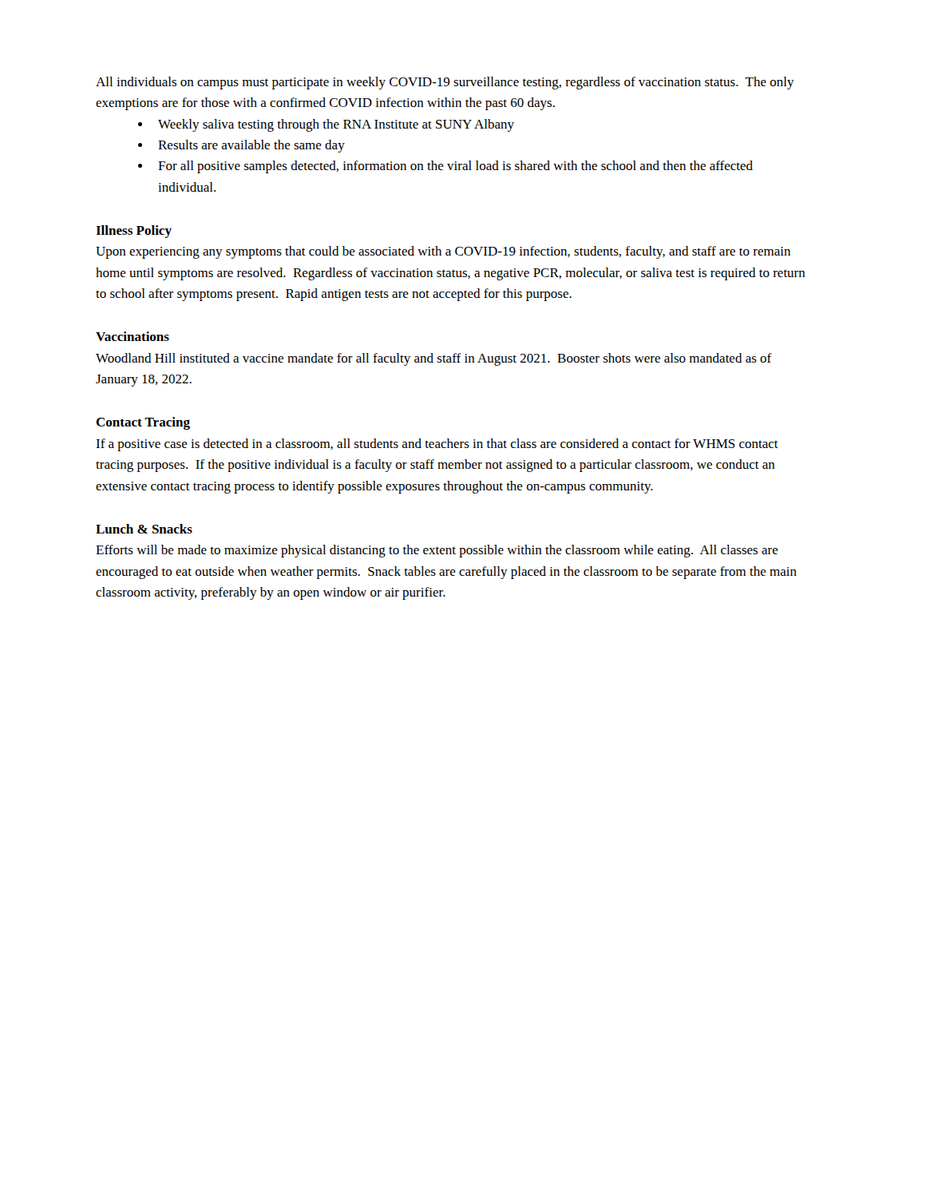All individuals on campus must participate in weekly COVID-19 surveillance testing, regardless of vaccination status. The only exemptions are for those with a confirmed COVID infection within the past 60 days.
Weekly saliva testing through the RNA Institute at SUNY Albany
Results are available the same day
For all positive samples detected, information on the viral load is shared with the school and then the affected individual.
Illness Policy
Upon experiencing any symptoms that could be associated with a COVID-19 infection, students, faculty, and staff are to remain home until symptoms are resolved. Regardless of vaccination status, a negative PCR, molecular, or saliva test is required to return to school after symptoms present. Rapid antigen tests are not accepted for this purpose.
Vaccinations
Woodland Hill instituted a vaccine mandate for all faculty and staff in August 2021. Booster shots were also mandated as of January 18, 2022.
Contact Tracing
If a positive case is detected in a classroom, all students and teachers in that class are considered a contact for WHMS contact tracing purposes. If the positive individual is a faculty or staff member not assigned to a particular classroom, we conduct an extensive contact tracing process to identify possible exposures throughout the on-campus community.
Lunch & Snacks
Efforts will be made to maximize physical distancing to the extent possible within the classroom while eating. All classes are encouraged to eat outside when weather permits. Snack tables are carefully placed in the classroom to be separate from the main classroom activity, preferably by an open window or air purifier.